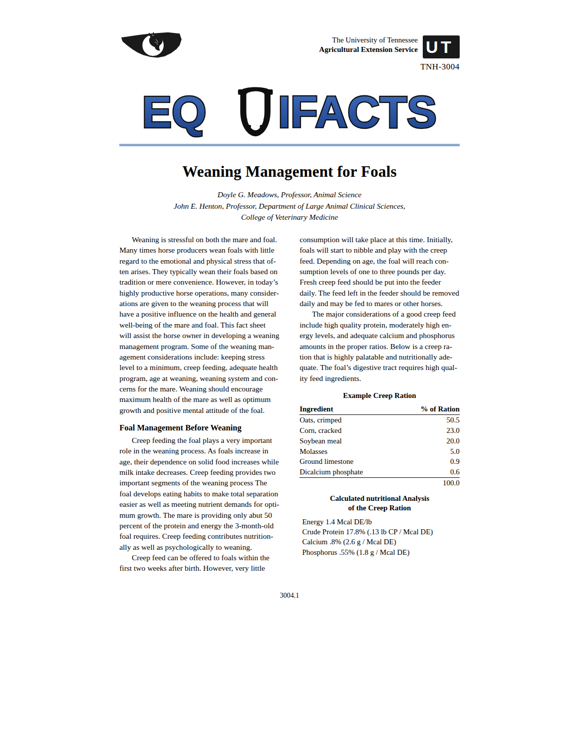The University of Tennessee
Agricultural Extension Service
U T
TNH-3004
EQ EQ IFACTS IFACTS
Weaning Management for Foals
Doyle G. Meadows, Professor, Animal Science
John E. Henton, Professor, Department of Large Animal Clinical Sciences,
College of Veterinary Medicine
Weaning is stressful on both the mare and foal. Many times horse producers wean foals with little regard to the emotional and physical stress that often arises. They typically wean their foals based on tradition or mere convenience. However, in today’s highly productive horse operations, many considerations are given to the weaning process that will have a positive influence on the health and general well-being of the mare and foal. This fact sheet will assist the horse owner in developing a weaning management program. Some of the weaning management considerations include: keeping stress level to a minimum, creep feeding, adequate health program, age at weaning, weaning system and concerns for the mare. Weaning should encourage maximum health of the mare as well as optimum growth and positive mental attitude of the foal.
Foal Management Before Weaning
Creep feeding the foal plays a very important role in the weaning process. As foals increase in age, their dependence on solid food increases while milk intake decreases. Creep feeding provides two important segments of the weaning process The foal develops eating habits to make total separation easier as well as meeting nutrient demands for optimum growth. The mare is providing only abut 50 percent of the protein and energy the 3-month-old foal requires. Creep feeding contributes nutritionally as well as psychologically to weaning.
Creep feed can be offered to foals within the first two weeks after birth. However, very little consumption will take place at this time. Initially, foals will start to nibble and play with the creep feed. Depending on age, the foal will reach consumption levels of one to three pounds per day. Fresh creep feed should be put into the feeder daily. The feed left in the feeder should be removed daily and may be fed to mares or other horses.
The major considerations of a good creep feed include high quality protein, moderately high energy levels, and adequate calcium and phosphorus amounts in the proper ratios. Below is a creep ration that is highly palatable and nutritionally adequate. The foal’s digestive tract requires high quality feed ingredients.
Example Creep Ration
| Ingredient | % of Ration |
| --- | --- |
| Oats, crimped | 50.5 |
| Corn, cracked | 23.0 |
| Soybean meal | 20.0 |
| Molasses | 5.0 |
| Ground limestone | 0.9 |
| Dicalcium phosphate | 0.6 |
| | 100.0 |
Calculated nutritional Analysis
of the Creep Ration
Energy 1.4 Mcal DE/lb
Crude Protein 17.8% (.13 lb CP / Mcal DE)
Calcium .8% (2.6 g / Mcal DE)
Phosphorus .55% (1.8 g / Mcal DE)
3004.1